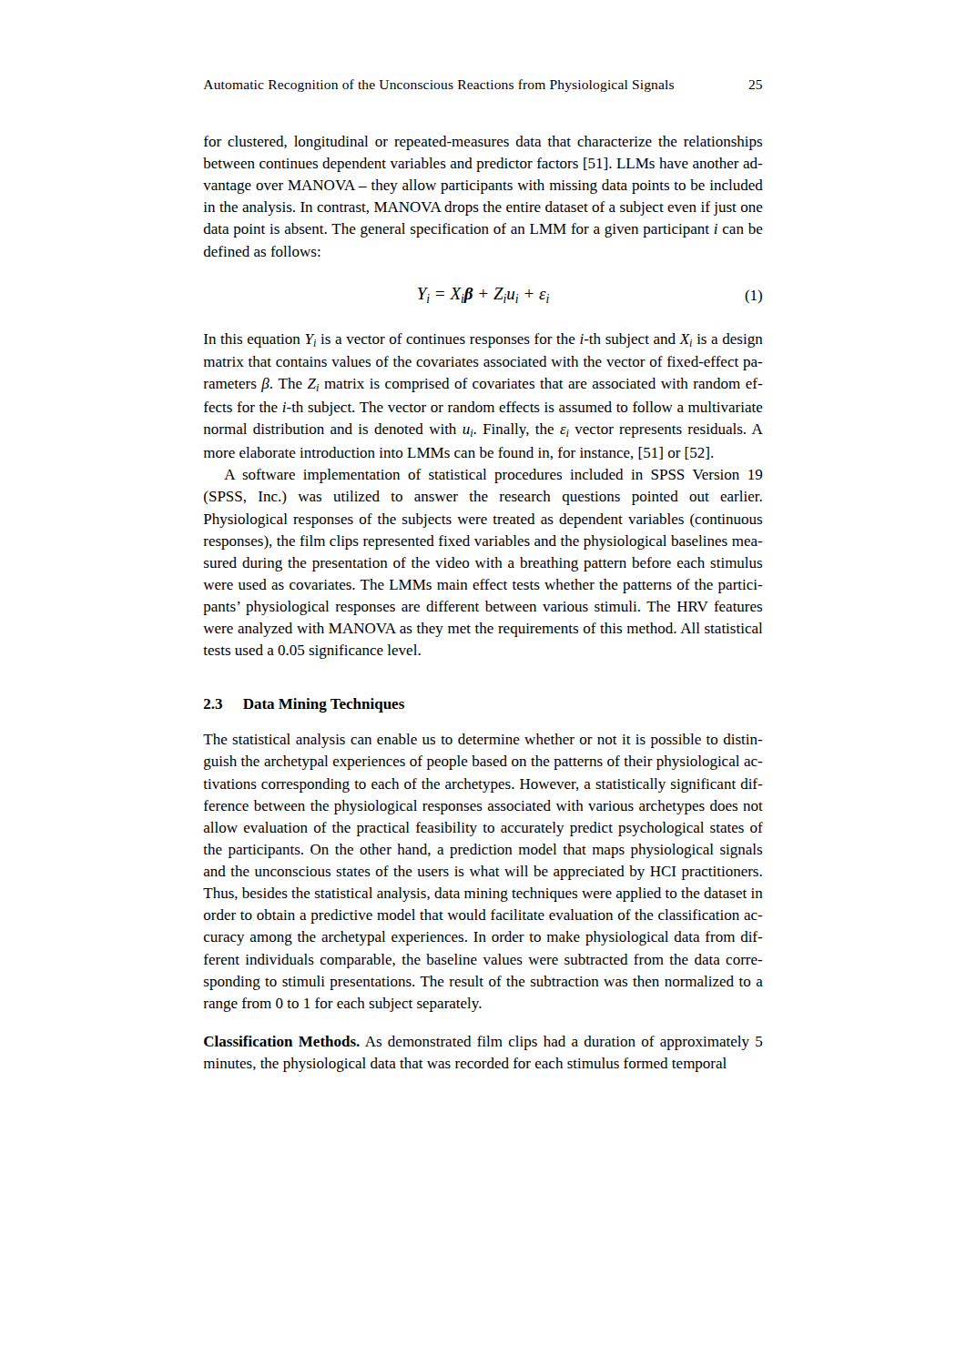Automatic Recognition of the Unconscious Reactions from Physiological Signals 25
for clustered, longitudinal or repeated-measures data that characterize the relationships between continues dependent variables and predictor factors [51]. LLMs have another advantage over MANOVA – they allow participants with missing data points to be included in the analysis. In contrast, MANOVA drops the entire dataset of a subject even if just one data point is absent. The general specification of an LMM for a given participant i can be defined as follows:
Yi = Xi β + Ziui + εi (1)
In this equation Yi is a vector of continues responses for the i-th subject and Xi is a design matrix that contains values of the covariates associated with the vector of fixed-effect parameters β. The Zi matrix is comprised of covariates that are associated with random effects for the i-th subject. The vector or random effects is assumed to follow a multivariate normal distribution and is denoted with ui. Finally, the εi vector represents residuals. A more elaborate introduction into LMMs can be found in, for instance, [51] or [52].
A software implementation of statistical procedures included in SPSS Version 19 (SPSS, Inc.) was utilized to answer the research questions pointed out earlier. Physiological responses of the subjects were treated as dependent variables (continuous responses), the film clips represented fixed variables and the physiological baselines measured during the presentation of the video with a breathing pattern before each stimulus were used as covariates. The LMMs main effect tests whether the patterns of the participants’ physiological responses are different between various stimuli. The HRV features were analyzed with MANOVA as they met the requirements of this method. All statistical tests used a 0.05 significance level.
2.3 Data Mining Techniques
The statistical analysis can enable us to determine whether or not it is possible to distinguish the archetypal experiences of people based on the patterns of their physiological activations corresponding to each of the archetypes. However, a statistically significant difference between the physiological responses associated with various archetypes does not allow evaluation of the practical feasibility to accurately predict psychological states of the participants. On the other hand, a prediction model that maps physiological signals and the unconscious states of the users is what will be appreciated by HCI practitioners. Thus, besides the statistical analysis, data mining techniques were applied to the dataset in order to obtain a predictive model that would facilitate evaluation of the classification accuracy among the archetypal experiences. In order to make physiological data from different individuals comparable, the baseline values were subtracted from the data corresponding to stimuli presentations. The result of the subtraction was then normalized to a range from 0 to 1 for each subject separately.
Classification Methods. As demonstrated film clips had a duration of approximately 5 minutes, the physiological data that was recorded for each stimulus formed temporal